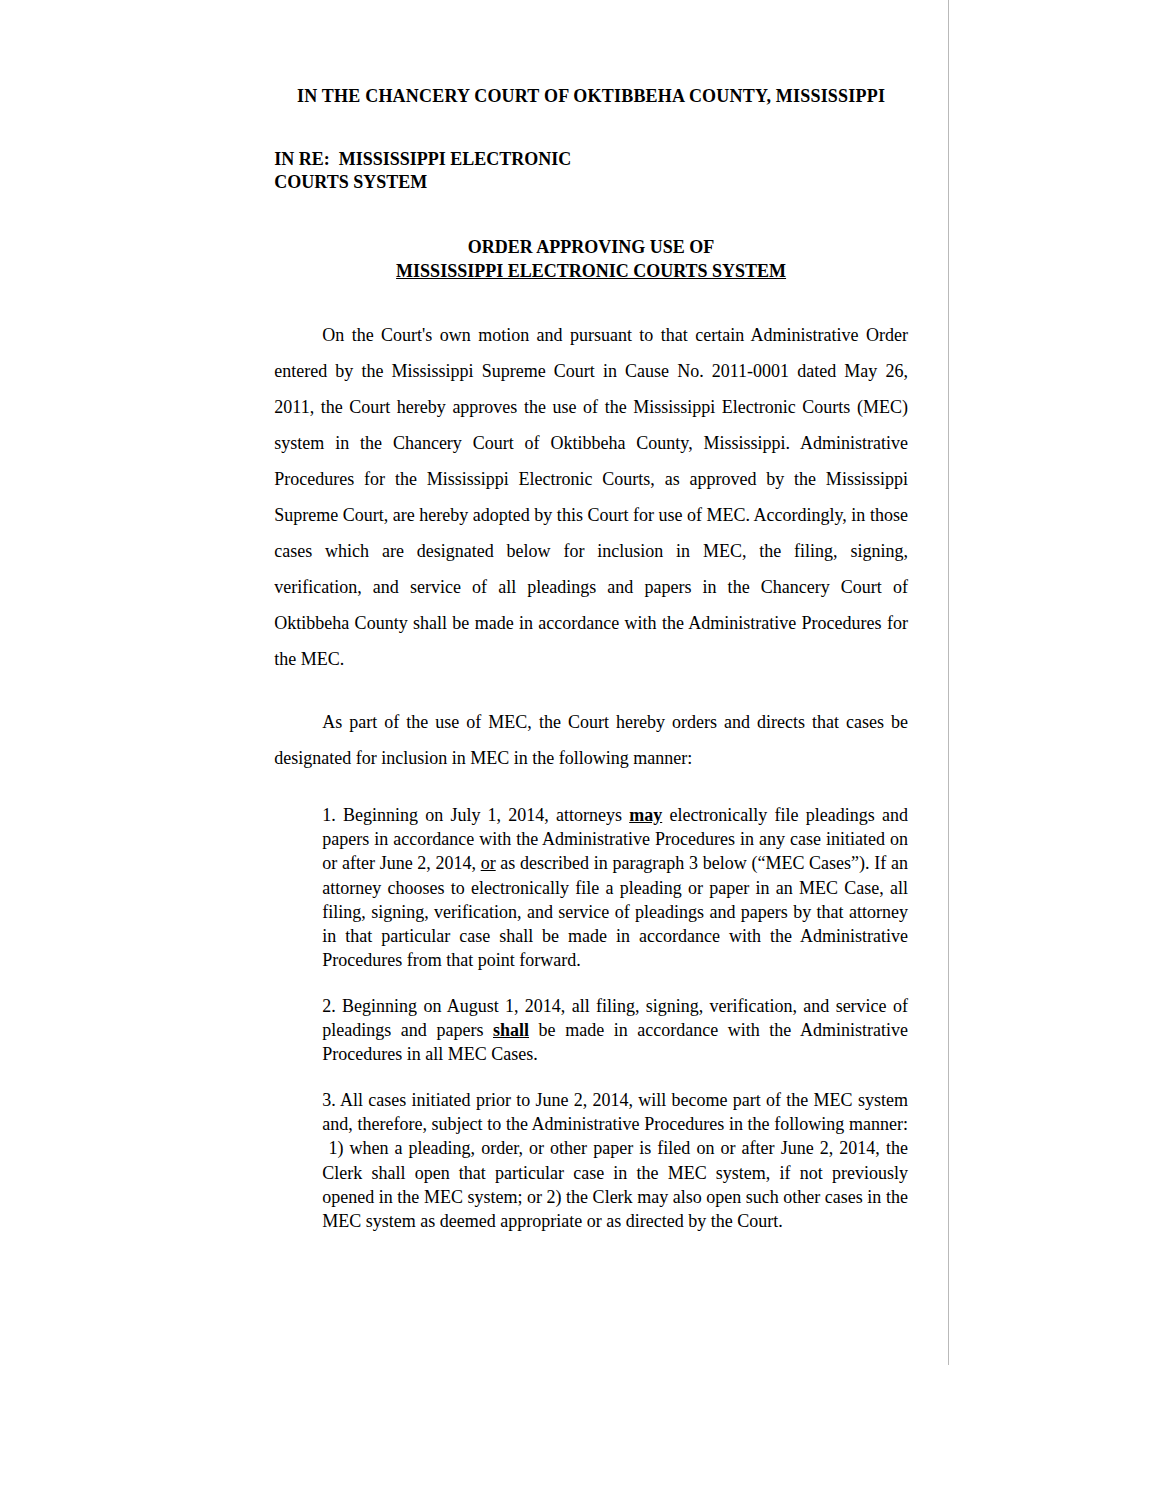IN THE CHANCERY COURT OF OKTIBBEHA COUNTY, MISSISSIPPI
IN RE: MISSISSIPPI ELECTRONIC
COURTS SYSTEM
ORDER APPROVING USE OF
MISSISSIPPI ELECTRONIC COURTS SYSTEM
On the Court's own motion and pursuant to that certain Administrative Order entered by the Mississippi Supreme Court in Cause No. 2011-0001 dated May 26, 2011, the Court hereby approves the use of the Mississippi Electronic Courts (MEC) system in the Chancery Court of Oktibbeha County, Mississippi. Administrative Procedures for the Mississippi Electronic Courts, as approved by the Mississippi Supreme Court, are hereby adopted by this Court for use of MEC. Accordingly, in those cases which are designated below for inclusion in MEC, the filing, signing, verification, and service of all pleadings and papers in the Chancery Court of Oktibbeha County shall be made in accordance with the Administrative Procedures for the MEC.
As part of the use of MEC, the Court hereby orders and directs that cases be designated for inclusion in MEC in the following manner:
1. Beginning on July 1, 2014, attorneys may electronically file pleadings and papers in accordance with the Administrative Procedures in any case initiated on or after June 2, 2014, or as described in paragraph 3 below (“MEC Cases”). If an attorney chooses to electronically file a pleading or paper in an MEC Case, all filing, signing, verification, and service of pleadings and papers by that attorney in that particular case shall be made in accordance with the Administrative Procedures from that point forward.
2. Beginning on August 1, 2014, all filing, signing, verification, and service of pleadings and papers shall be made in accordance with the Administrative Procedures in all MEC Cases.
3. All cases initiated prior to June 2, 2014, will become part of the MEC system and, therefore, subject to the Administrative Procedures in the following manner: 1) when a pleading, order, or other paper is filed on or after June 2, 2014, the Clerk shall open that particular case in the MEC system, if not previously opened in the MEC system; or 2) the Clerk may also open such other cases in the MEC system as deemed appropriate or as directed by the Court.